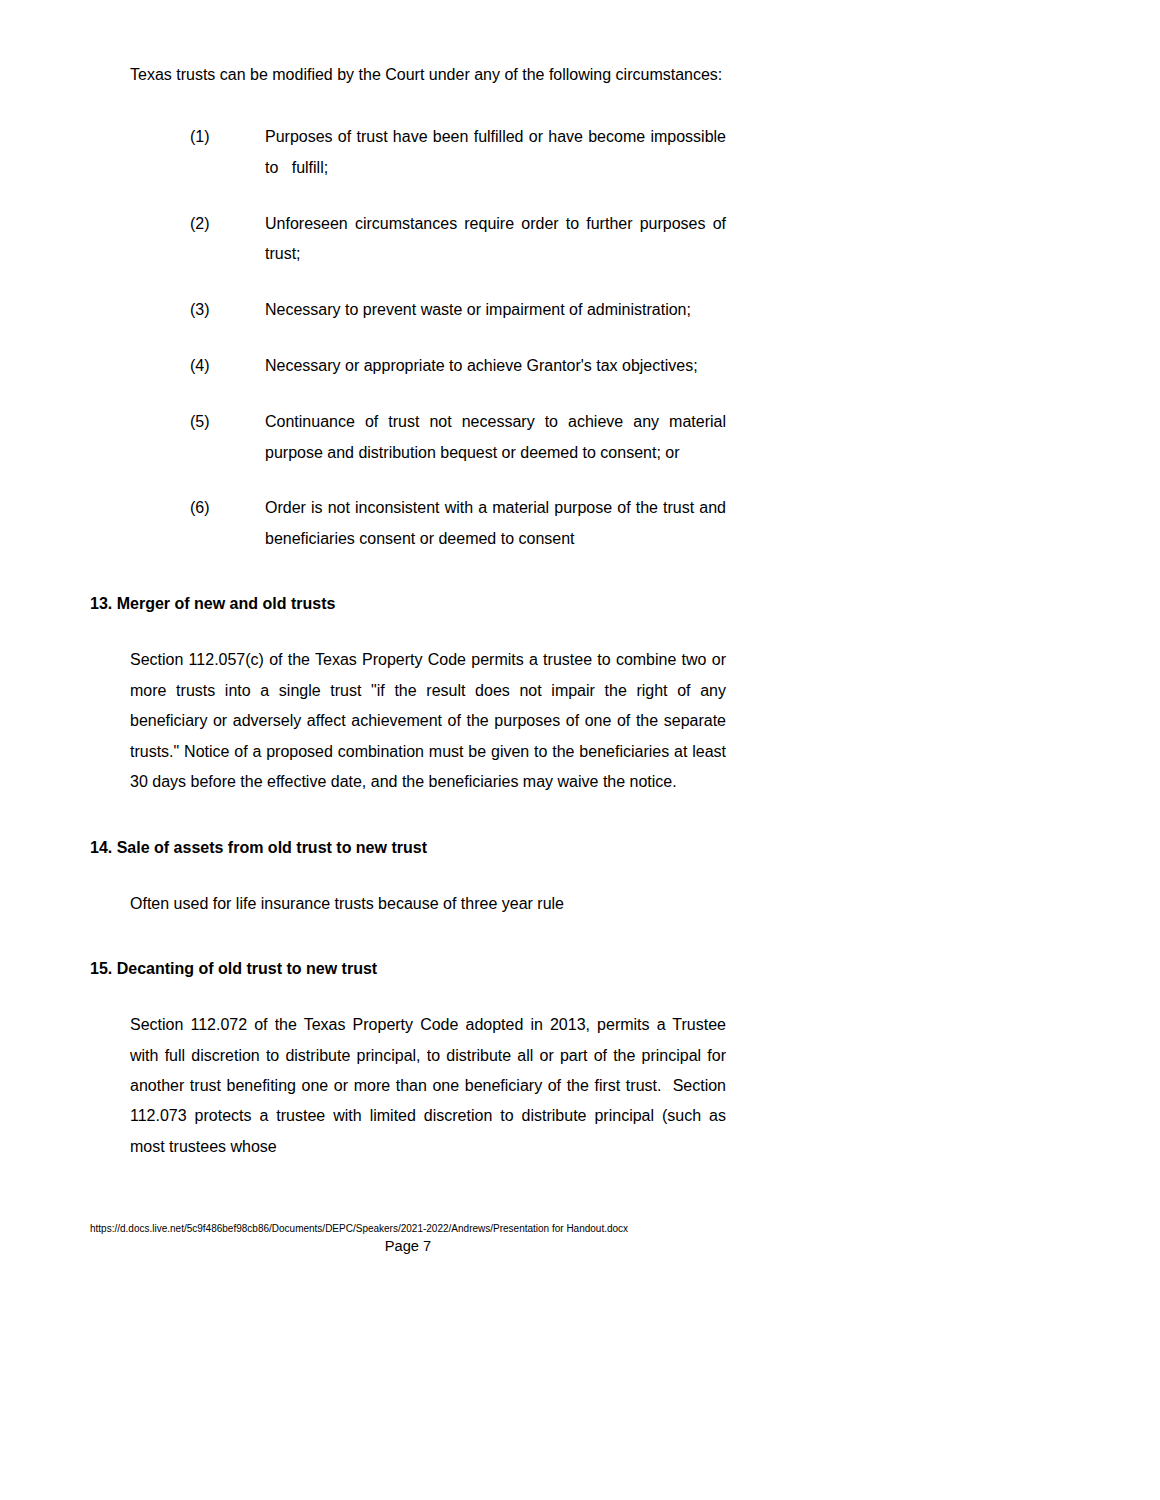Texas trusts can be modified by the Court under any of the following circumstances:
(1) Purposes of trust have been fulfilled or have become impossible to fulfill;
(2) Unforeseen circumstances require order to further purposes of trust;
(3) Necessary to prevent waste or impairment of administration;
(4) Necessary or appropriate to achieve Grantor's tax objectives;
(5) Continuance of trust not necessary to achieve any material purpose and distribution bequest or deemed to consent; or
(6) Order is not inconsistent with a material purpose of the trust and beneficiaries consent or deemed to consent
13. Merger of new and old trusts
Section 112.057(c) of the Texas Property Code permits a trustee to combine two or more trusts into a single trust "if the result does not impair the right of any beneficiary or adversely affect achievement of the purposes of one of the separate trusts." Notice of a proposed combination must be given to the beneficiaries at least 30 days before the effective date, and the beneficiaries may waive the notice.
14. Sale of assets from old trust to new trust
Often used for life insurance trusts because of three year rule
15. Decanting of old trust to new trust
Section 112.072 of the Texas Property Code adopted in 2013, permits a Trustee with full discretion to distribute principal, to distribute all or part of the principal for another trust benefiting one or more than one beneficiary of the first trust. Section 112.073 protects a trustee with limited discretion to distribute principal (such as most trustees whose
https://d.docs.live.net/5c9f486bef98cb86/Documents/DEPC/Speakers/2021-2022/Andrews/Presentation for Handout.docx
Page 7